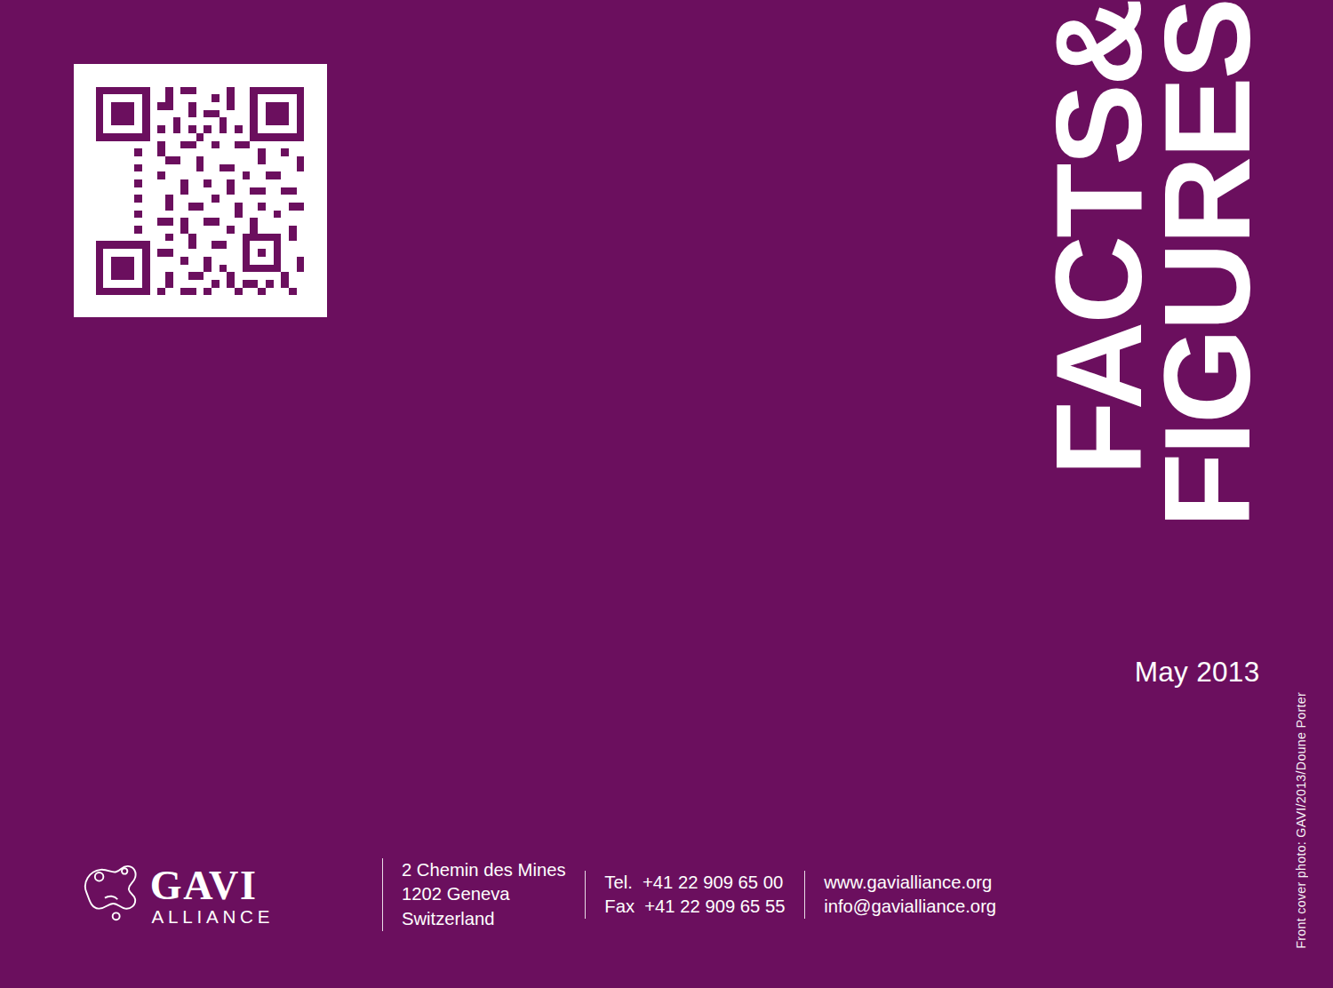Facts&
Figures
May 2013
Front cover photo: GAVI/2013/Doune Porter
GAVI ALLIANCE
2 Chemin des Mines
1202 Geneva
Switzerland
Tel. +41 22 909 65 00
Fax +41 22 909 65 55
www.gavialliance.org
info@gavialliance.org